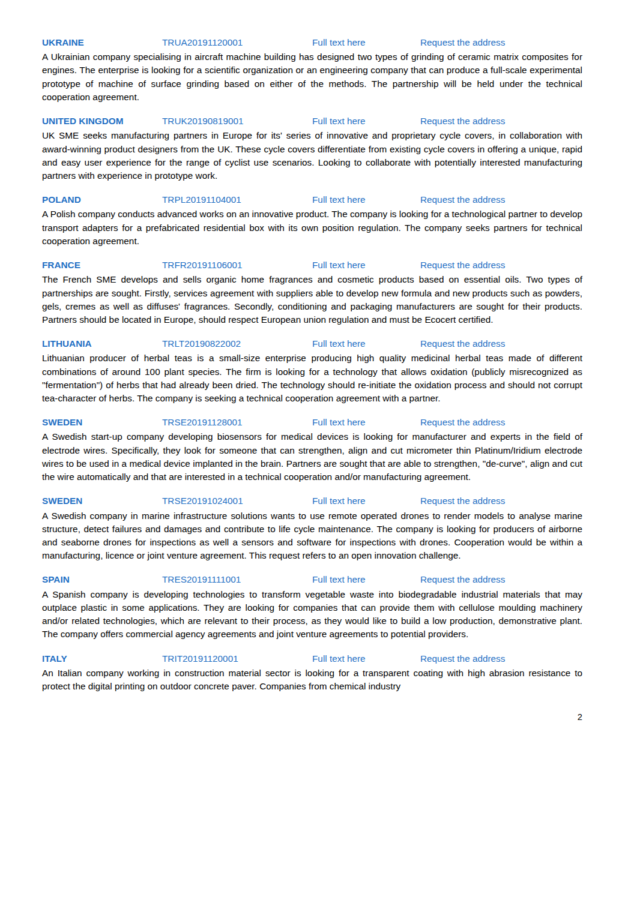UKRAINE TRUA20191120001 Full text here Request the address
A Ukrainian company specialising in aircraft machine building has designed two types of grinding of ceramic matrix composites for engines. The enterprise is looking for a scientific organization or an engineering company that can produce a full-scale experimental prototype of machine of surface grinding based on either of the methods. The partnership will be held under the technical cooperation agreement.
UNITED KINGDOM TRUK20190819001 Full text here Request the address
UK SME seeks manufacturing partners in Europe for its' series of innovative and proprietary cycle covers, in collaboration with award-winning product designers from the UK. These cycle covers differentiate from existing cycle covers in offering a unique, rapid and easy user experience for the range of cyclist use scenarios. Looking to collaborate with potentially interested manufacturing partners with experience in prototype work.
POLAND TRPL20191104001 Full text here Request the address
A Polish company conducts advanced works on an innovative product. The company is looking for a technological partner to develop transport adapters for a prefabricated residential box with its own position regulation. The company seeks partners for technical cooperation agreement.
FRANCE TRFR20191106001 Full text here Request the address
The French SME develops and sells organic home fragrances and cosmetic products based on essential oils. Two types of partnerships are sought. Firstly, services agreement with suppliers able to develop new formula and new products such as powders, gels, cremes as well as diffuses' fragrances. Secondly, conditioning and packaging manufacturers are sought for their products. Partners should be located in Europe, should respect European union regulation and must be Ecocert certified.
LITHUANIA TRLT20190822002 Full text here Request the address
Lithuanian producer of herbal teas is a small-size enterprise producing high quality medicinal herbal teas made of different combinations of around 100 plant species. The firm is looking for a technology that allows oxidation (publicly misrecognized as "fermentation") of herbs that had already been dried. The technology should re-initiate the oxidation process and should not corrupt tea-character of herbs. The company is seeking a technical cooperation agreement with a partner.
SWEDEN TRSE20191128001 Full text here Request the address
A Swedish start-up company developing biosensors for medical devices is looking for manufacturer and experts in the field of electrode wires. Specifically, they look for someone that can strengthen, align and cut micrometer thin Platinum/Iridium electrode wires to be used in a medical device implanted in the brain. Partners are sought that are able to strengthen, "de-curve", align and cut the wire automatically and that are interested in a technical cooperation and/or manufacturing agreement.
SWEDEN TRSE20191024001 Full text here Request the address
A Swedish company in marine infrastructure solutions wants to use remote operated drones to render models to analyse marine structure, detect failures and damages and contribute to life cycle maintenance. The company is looking for producers of airborne and seaborne drones for inspections as well a sensors and software for inspections with drones. Cooperation would be within a manufacturing, licence or joint venture agreement. This request refers to an open innovation challenge.
SPAIN TRES20191111001 Full text here Request the address
A Spanish company is developing technologies to transform vegetable waste into biodegradable industrial materials that may outplace plastic in some applications. They are looking for companies that can provide them with cellulose moulding machinery and/or related technologies, which are relevant to their process, as they would like to build a low production, demonstrative plant. The company offers commercial agency agreements and joint venture agreements to potential providers.
ITALY TRIT20191120001 Full text here Request the address
An Italian company working in construction material sector is looking for a transparent coating with high abrasion resistance to protect the digital printing on outdoor concrete paver. Companies from chemical industry
2